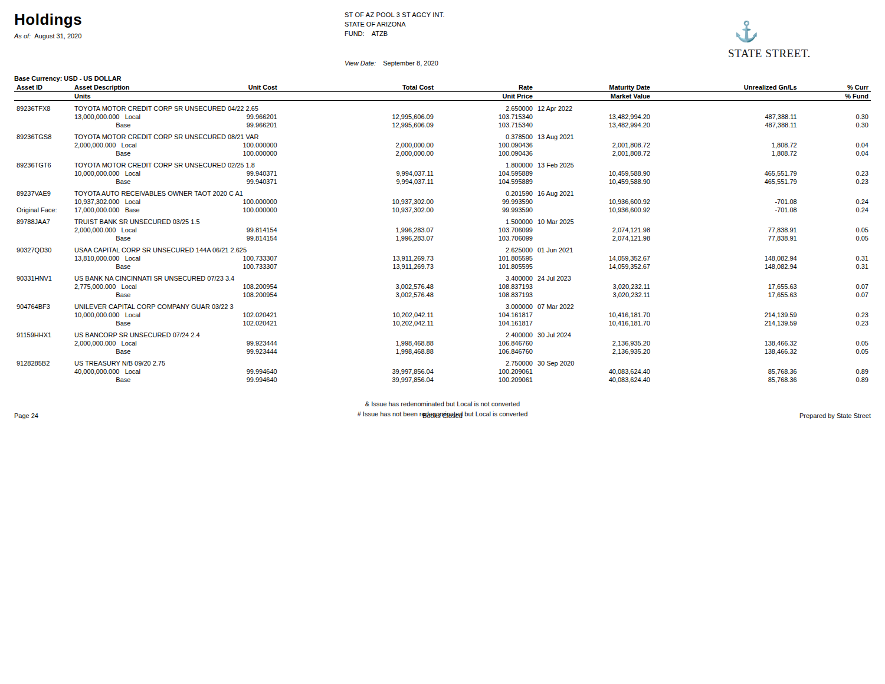Holdings
ST OF AZ POOL 3 ST AGCY INT.
STATE OF ARIZONA
FUND: ATZB
⚓
STATE STREET.
As of: August 31, 2020
View Date: September 8, 2020
Base Currency: USD - US DOLLAR
| Asset ID | Asset Description | Unit Cost | Total Cost | Rate | Maturity Date | Unrealized Gn/Ls | % Curr |
| --- | --- | --- | --- | --- | --- | --- | --- |
| | Units | | | Unit Price | Market Value | | % Fund |
| 89236TFX8 | TOYOTA MOTOR CREDIT CORP SR UNSECURED 04/22 2.65 | 2.650000 | 12 Apr 2022 | | |
| | 13,000,000.000 Local | 99.966201 | 12,995,606.09 | 103.715340 | 13,482,994.20 | 487,388.11 | 0.30 |
| | Base | 99.966201 | 12,995,606.09 | 103.715340 | 13,482,994.20 | 487,388.11 | 0.30 |
| 89236TGS8 | TOYOTA MOTOR CREDIT CORP SR UNSECURED 08/21 VAR | 0.378500 | 13 Aug 2021 | | |
| | 2,000,000.000 Local | 100.000000 | 2,000,000.00 | 100.090436 | 2,001,808.72 | 1,808.72 | 0.04 |
| | Base | 100.000000 | 2,000,000.00 | 100.090436 | 2,001,808.72 | 1,808.72 | 0.04 |
| 89236TGT6 | TOYOTA MOTOR CREDIT CORP SR UNSECURED 02/25 1.8 | 1.800000 | 13 Feb 2025 | | |
| | 10,000,000.000 Local | 99.940371 | 9,994,037.11 | 104.595889 | 10,459,588.90 | 465,551.79 | 0.23 |
| | Base | 99.940371 | 9,994,037.11 | 104.595889 | 10,459,588.90 | 465,551.79 | 0.23 |
| 89237VAE9 | TOYOTA AUTO RECEIVABLES OWNER TAOT 2020 C A1 | 0.201590 | 16 Aug 2021 | | |
| | 10,937,302.000 Local | 100.000000 | 10,937,302.00 | 99.993590 | 10,936,600.92 | -701.08 | 0.24 |
| Original Face: | 17,000,000.000 Base | 100.000000 | 10,937,302.00 | 99.993590 | 10,936,600.92 | -701.08 | 0.24 |
| 89788JAA7 | TRUIST BANK SR UNSECURED 03/25 1.5 | 1.500000 | 10 Mar 2025 | | |
| | 2,000,000.000 Local | 99.814154 | 1,996,283.07 | 103.706099 | 2,074,121.98 | 77,838.91 | 0.05 |
| | Base | 99.814154 | 1,996,283.07 | 103.706099 | 2,074,121.98 | 77,838.91 | 0.05 |
| 90327QD30 | USAA CAPITAL CORP SR UNSECURED 144A 06/21 2.625 | 2.625000 | 01 Jun 2021 | | |
| | 13,810,000.000 Local | 100.733307 | 13,911,269.73 | 101.805595 | 14,059,352.67 | 148,082.94 | 0.31 |
| | Base | 100.733307 | 13,911,269.73 | 101.805595 | 14,059,352.67 | 148,082.94 | 0.31 |
| 90331HNV1 | US BANK NA CINCINNATI SR UNSECURED 07/23 3.4 | 3.400000 | 24 Jul 2023 | | |
| | 2,775,000.000 Local | 108.200954 | 3,002,576.48 | 108.837193 | 3,020,232.11 | 17,655.63 | 0.07 |
| | Base | 108.200954 | 3,002,576.48 | 108.837193 | 3,020,232.11 | 17,655.63 | 0.07 |
| 904764BF3 | UNILEVER CAPITAL CORP COMPANY GUAR 03/22 3 | 3.000000 | 07 Mar 2022 | | |
| | 10,000,000.000 Local | 102.020421 | 10,202,042.11 | 104.161817 | 10,416,181.70 | 214,139.59 | 0.23 |
| | Base | 102.020421 | 10,202,042.11 | 104.161817 | 10,416,181.70 | 214,139.59 | 0.23 |
| 91159HHX1 | US BANCORP SR UNSECURED 07/24 2.4 | 2.400000 | 30 Jul 2024 | | |
| | 2,000,000.000 Local | 99.923444 | 1,998,468.88 | 106.846760 | 2,136,935.20 | 138,466.32 | 0.05 |
| | Base | 99.923444 | 1,998,468.88 | 106.846760 | 2,136,935.20 | 138,466.32 | 0.05 |
| 9128285B2 | US TREASURY N/B 09/20 2.75 | 2.750000 | 30 Sep 2020 | | |
| | 40,000,000.000 Local | 99.994640 | 39,997,856.04 | 100.209061 | 40,083,624.40 | 85,768.36 | 0.89 |
| | Base | 99.994640 | 39,997,856.04 | 100.209061 | 40,083,624.40 | 85,768.36 | 0.89 |
& Issue has redenominated but Local is not converted
# Issue has not been redenominated but Local is converted
Page 24
Books Closed
Prepared by State Street